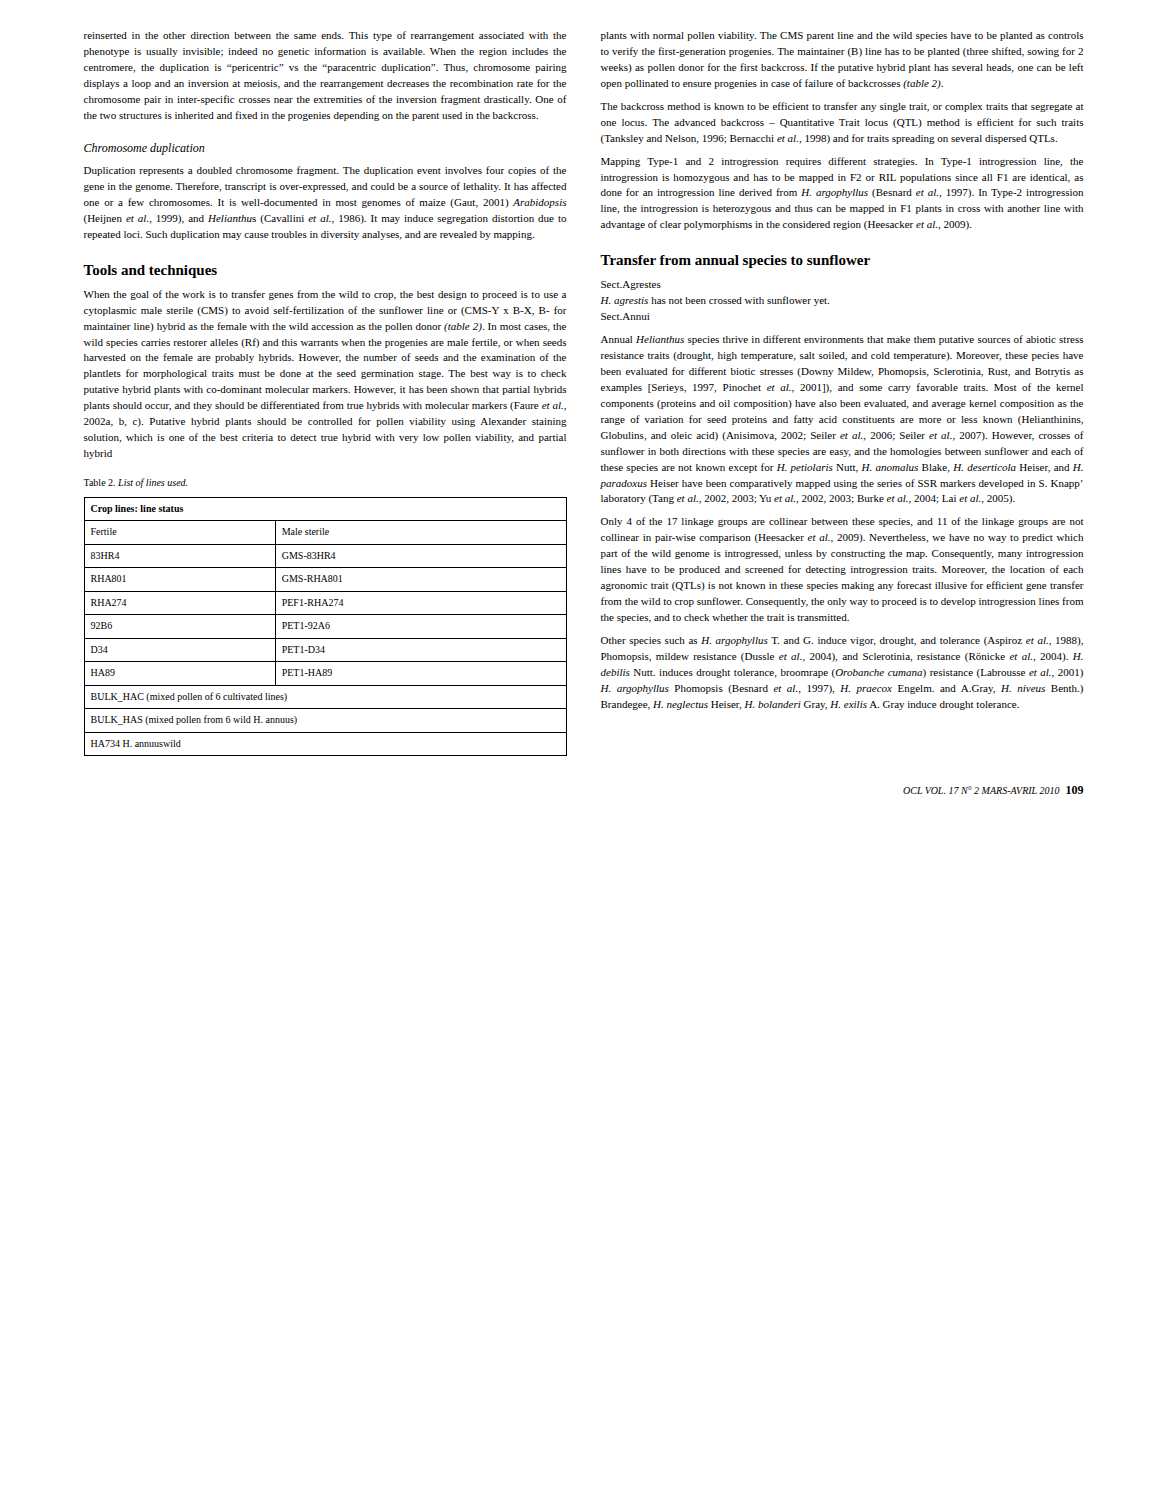reinserted in the other direction between the same ends. This type of rearrangement associated with the phenotype is usually invisible; indeed no genetic information is available. When the region includes the centromere, the duplication is “pericentric” vs the “paracentric duplication”. Thus, chromosome pairing displays a loop and an inversion at meiosis, and the rearrangement decreases the recombination rate for the chromosome pair in inter-specific crosses near the extremities of the inversion fragment drastically. One of the two structures is inherited and fixed in the progenies depending on the parent used in the backcross.
Chromosome duplication
Duplication represents a doubled chromosome fragment. The duplication event involves four copies of the gene in the genome. Therefore, transcript is over-expressed, and could be a source of lethality. It has affected one or a few chromosomes. It is well-documented in most genomes of maize (Gaut, 2001) Arabidopsis (Heijnen et al., 1999), and Helianthus (Cavallini et al., 1986). It may induce segregation distortion due to repeated loci. Such duplication may cause troubles in diversity analyses, and are revealed by mapping.
Tools and techniques
When the goal of the work is to transfer genes from the wild to crop, the best design to proceed is to use a cytoplasmic male sterile (CMS) to avoid self-fertilization of the sunflower line or (CMS-Y x B-X, B- for maintainer line) hybrid as the female with the wild accession as the pollen donor (table 2). In most cases, the wild species carries restorer alleles (Rf) and this warrants when the progenies are male fertile, or when seeds harvested on the female are probably hybrids. However, the number of seeds and the examination of the plantlets for morphological traits must be done at the seed germination stage. The best way is to check putative hybrid plants with co-dominant molecular markers. However, it has been shown that partial hybrids plants should occur, and they should be differentiated from true hybrids with molecular markers (Faure et al., 2002a, b, c). Putative hybrid plants should be controlled for pollen viability using Alexander staining solution, which is one of the best criteria to detect true hybrid with very low pollen viability, and partial hybrid
Table 2. List of lines used.
| Crop lines: line status |
| Fertile | Male sterile |
| 83HR4 | GMS-83HR4 |
| RHA801 | GMS-RHA801 |
| RHA274 | PEF1-RHA274 |
| 92B6 | PET1-92A6 |
| D34 | PET1-D34 |
| HA89 | PET1-HA89 |
| BULK_HAC (mixed pollen of 6 cultivated lines) |
| BULK_HAS (mixed pollen from 6 wild H. annuus) |
| HA734 H. annuuswild |
plants with normal pollen viability. The CMS parent line and the wild species have to be planted as controls to verify the first-generation progenies. The maintainer (B) line has to be planted (three shifted, sowing for 2 weeks) as pollen donor for the first backcross. If the putative hybrid plant has several heads, one can be left open pollinated to ensure progenies in case of failure of backcrosses (table 2).
The backcross method is known to be efficient to transfer any single trait, or complex traits that segregate at one locus. The advanced backcross – Quantitative Trait locus (QTL) method is efficient for such traits (Tanksley and Nelson, 1996; Bernacchi et al., 1998) and for traits spreading on several dispersed QTLs.
Mapping Type-1 and 2 introgression requires different strategies. In Type-1 introgression line, the introgression is homozygous and has to be mapped in F2 or RIL populations since all F1 are identical, as done for an introgression line derived from H. argophyllus (Besnard et al., 1997). In Type-2 introgression line, the introgression is heterozygous and thus can be mapped in F1 plants in cross with another line with advantage of clear polymorphisms in the considered region (Heesacker et al., 2009).
Transfer from annual species to sunflower
Sect.Agrestes
H. agrestis has not been crossed with sunflower yet.
Sect.Annui
Annual Helianthus species thrive in different environments that make them putative sources of abiotic stress resistance traits (drought, high temperature, salt soiled, and cold temperature). Moreover, these pecies have been evaluated for different biotic stresses (Downy Mildew, Phomopsis, Sclerotinia, Rust, and Botrytis as examples [Serieys, 1997, Pinochet et al., 2001]), and some carry favorable traits. Most of the kernel components (proteins and oil composition) have also been evaluated, and average kernel composition as the range of variation for seed proteins and fatty acid constituents are more or less known (Helianthinins, Globulins, and oleic acid) (Anisimova, 2002; Seiler et al., 2006; Seiler et al., 2007). However, crosses of sunflower in both directions with these species are easy, and the homologies between sunflower and each of these species are not known except for H. petiolaris Nutt, H. anomalus Blake, H. deserticola Heiser, and H. paradoxus Heiser have been comparatively mapped using the series of SSR markers developed in S. Knapp’ laboratory (Tang et al., 2002, 2003; Yu et al., 2002, 2003; Burke et al., 2004; Lai et al., 2005).
Only 4 of the 17 linkage groups are collinear between these species, and 11 of the linkage groups are not collinear in pair-wise comparison (Heesacker et al., 2009). Nevertheless, we have no way to predict which part of the wild genome is introgressed, unless by constructing the map. Consequently, many introgression lines have to be produced and screened for detecting introgression traits. Moreover, the location of each agronomic trait (QTLs) is not known in these species making any forecast illusive for efficient gene transfer from the wild to crop sunflower. Consequently, the only way to proceed is to develop introgression lines from the species, and to check whether the trait is transmitted.
Other species such as H. argophyllus T. and G. induce vigor, drought, and tolerance (Aspiroz et al., 1988), Phomopsis, mildew resistance (Dussle et al., 2004), and Sclerotinia, resistance (Rönicke et al., 2004). H. debilis Nutt. induces drought tolerance, broomrape (Orobanche cumana) resistance (Labrousse et al., 2001) H. argophyllus Phomopsis (Besnard et al., 1997), H. praecox Engelm. and A.Gray, H. niveus Benth.) Brandegee, H. neglectus Heiser, H. bolanderi Gray, H. exilis A. Gray induce drought tolerance.
OCL VOL. 17 N° 2 MARS-AVRIL 2010109